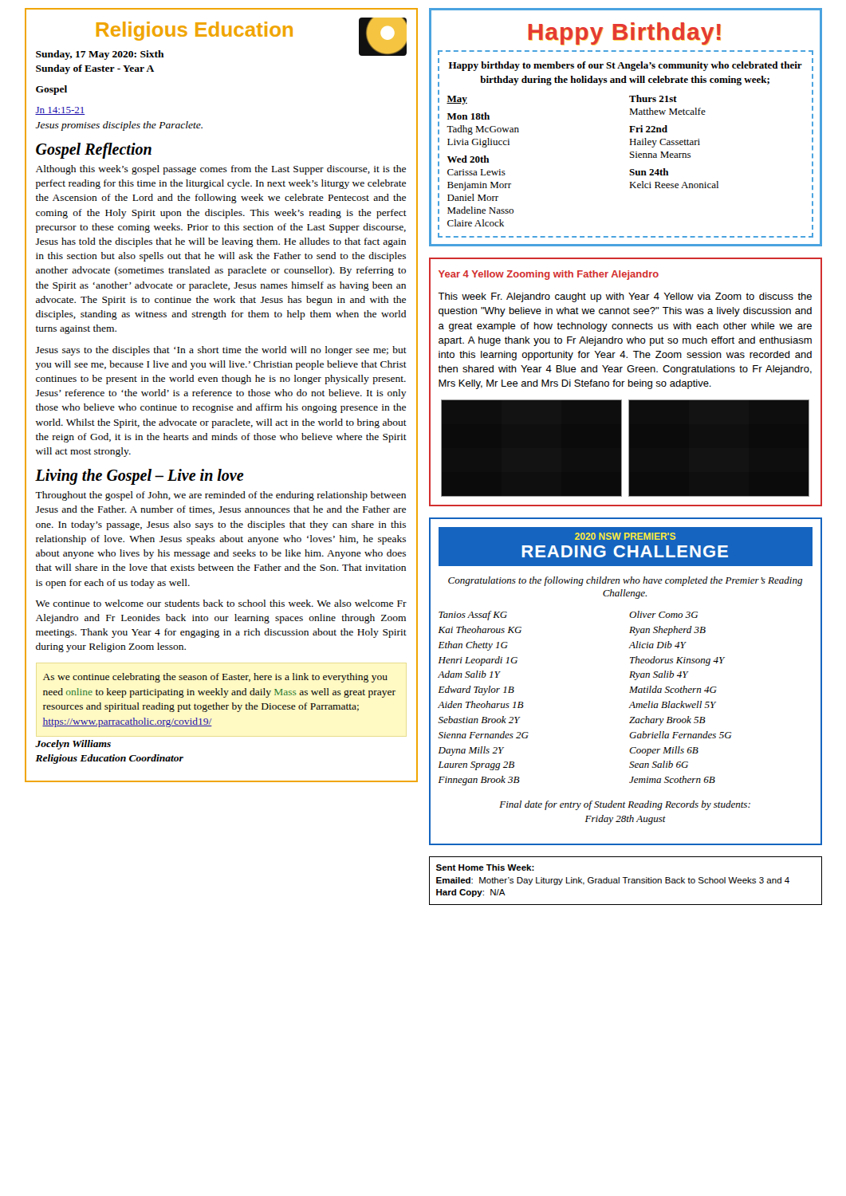Religious Education
Sunday, 17 May 2020: Sixth
Sunday of Easter - Year A
Gospel
Jn 14:15-21
Jesus promises disciples the Paraclete.
Gospel Reflection
Although this week’s gospel passage comes from the Last Supper discourse, it is the perfect reading for this time in the liturgical cycle. In next week’s liturgy we celebrate the Ascension of the Lord and the following week we celebrate Pentecost and the coming of the Holy Spirit upon the disciples. This week’s reading is the perfect precursor to these coming weeks. Prior to this section of the Last Supper discourse, Jesus has told the disciples that he will be leaving them. He alludes to that fact again in this section but also spells out that he will ask the Father to send to the disciples another advocate (sometimes translated as paraclete or counsellor). By referring to the Spirit as ‘another’ advocate or paraclete, Jesus names himself as having been an advocate. The Spirit is to continue the work that Jesus has begun in and with the disciples, standing as witness and strength for them to help them when the world turns against them.
Jesus says to the disciples that ‘In a short time the world will no longer see me; but you will see me, because I live and you will live.’ Christian people believe that Christ continues to be present in the world even though he is no longer physically present. Jesus’ reference to ‘the world’ is a reference to those who do not believe. It is only those who believe who continue to recognise and affirm his ongoing presence in the world. Whilst the Spirit, the advocate or paraclete, will act in the world to bring about the reign of God, it is in the hearts and minds of those who believe where the Spirit will act most strongly.
Living the Gospel – Live in love
Throughout the gospel of John, we are reminded of the enduring relationship between Jesus and the Father. A number of times, Jesus announces that he and the Father are one. In today’s passage, Jesus also says to the disciples that they can share in this relationship of love. When Jesus speaks about anyone who ‘loves’ him, he speaks about anyone who lives by his message and seeks to be like him. Anyone who does that will share in the love that exists between the Father and the Son. That invitation is open for each of us today as well.
We continue to welcome our students back to school this week. We also welcome Fr Alejandro and Fr Leonides back into our learning spaces online through Zoom meetings. Thank you Year 4 for engaging in a rich discussion about the Holy Spirit during your Religion Zoom lesson.
As we continue celebrating the season of Easter, here is a link to everything you need online to keep participating in weekly and daily Mass as well as great prayer resources and spiritual reading put together by the Diocese of Parramatta;
https://www.parracatholic.org/covid19/
Jocelyn Williams
Religious Education Coordinator
Happy Birthday!
Happy birthday to members of our St Angela’s community who celebrated their birthday during the holidays and will celebrate this coming week;
May
Mon 18th
Tadhg McGowan
Livia Gigliucci
Wed 20th
Carissa Lewis
Benjamin Morr
Daniel Morr
Madeline Nasso
Claire Alcock
Thurs 21st
Matthew Metcalfe
Fri 22nd
Hailey Cassettari
Sienna Mearns
Sun 24th
Kelci Reese Anonical
Year 4 Yellow Zooming with Father Alejandro
This week Fr. Alejandro caught up with Year 4 Yellow via Zoom to discuss the question "Why believe in what we cannot see?" This was a lively discussion and a great example of how technology connects us with each other while we are apart. A huge thank you to Fr Alejandro who put so much effort and enthusiasm into this learning opportunity for Year 4. The Zoom session was recorded and then shared with Year 4 Blue and Year Green. Congratulations to Fr Alejandro, Mrs Kelly, Mr Lee and Mrs Di Stefano for being so adaptive.
2020 NSW PREMIER'S READING CHALLENGE
Congratulations to the following children who have completed the Premier’s Reading Challenge.
Tanios Assaf KG
Kai Theoharous KG
Ethan Chetty 1G
Henri Leopardi 1G
Adam Salib 1Y
Edward Taylor 1B
Aiden Theoharus 1B
Sebastian Brook 2Y
Sienna Fernandes 2G
Dayna Mills 2Y
Lauren Spragg 2B
Finnegan Brook 3B
Oliver Como 3G
Ryan Shepherd 3B
Alicia Dib 4Y
Theodorus Kinsong 4Y
Ryan Salib 4Y
Matilda Scothern 4G
Amelia Blackwell 5Y
Zachary Brook 5B
Gabriella Fernandes 5G
Cooper Mills 6B
Sean Salib 6G
Jemima Scothern 6B
Final date for entry of Student Reading Records by students:
Friday 28th August
Sent Home This Week:
Emailed: Mother’s Day Liturgy Link, Gradual Transition Back to School Weeks 3 and 4
Hard Copy: N/A